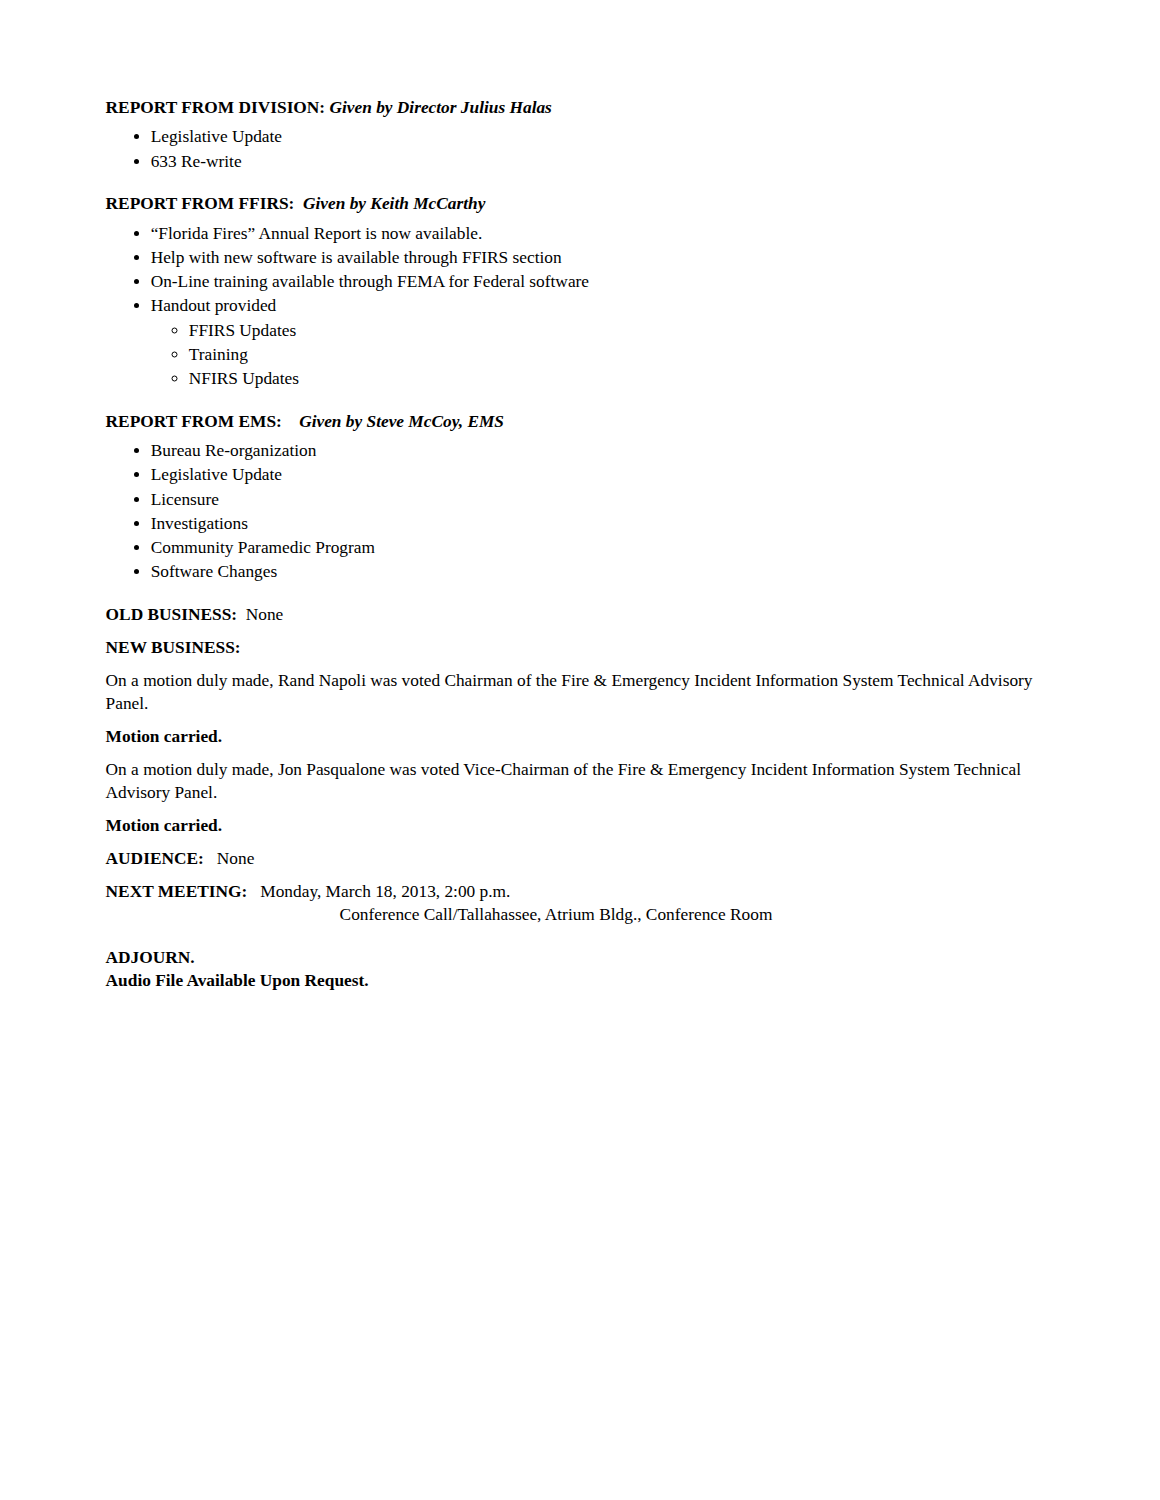REPORT FROM DIVISION: Given by Director Julius Halas
Legislative Update
633 Re-write
REPORT FROM FFIRS: Given by Keith McCarthy
“Florida Fires” Annual Report is now available.
Help with new software is available through FFIRS section
On-Line training available through FEMA for Federal software
Handout provided
FFIRS Updates
Training
NFIRS Updates
REPORT FROM EMS: Given by Steve McCoy, EMS
Bureau Re-organization
Legislative Update
Licensure
Investigations
Community Paramedic Program
Software Changes
OLD BUSINESS: None
NEW BUSINESS:
On a motion duly made, Rand Napoli was voted Chairman of the Fire & Emergency Incident Information System Technical Advisory Panel.
Motion carried.
On a motion duly made, Jon Pasqualone was voted Vice-Chairman of the Fire & Emergency Incident Information System Technical Advisory Panel.
Motion carried.
AUDIENCE: None
NEXT MEETING: Monday, March 18, 2013, 2:00 p.m. Conference Call/Tallahassee, Atrium Bldg., Conference Room
ADJOURN.
Audio File Available Upon Request.